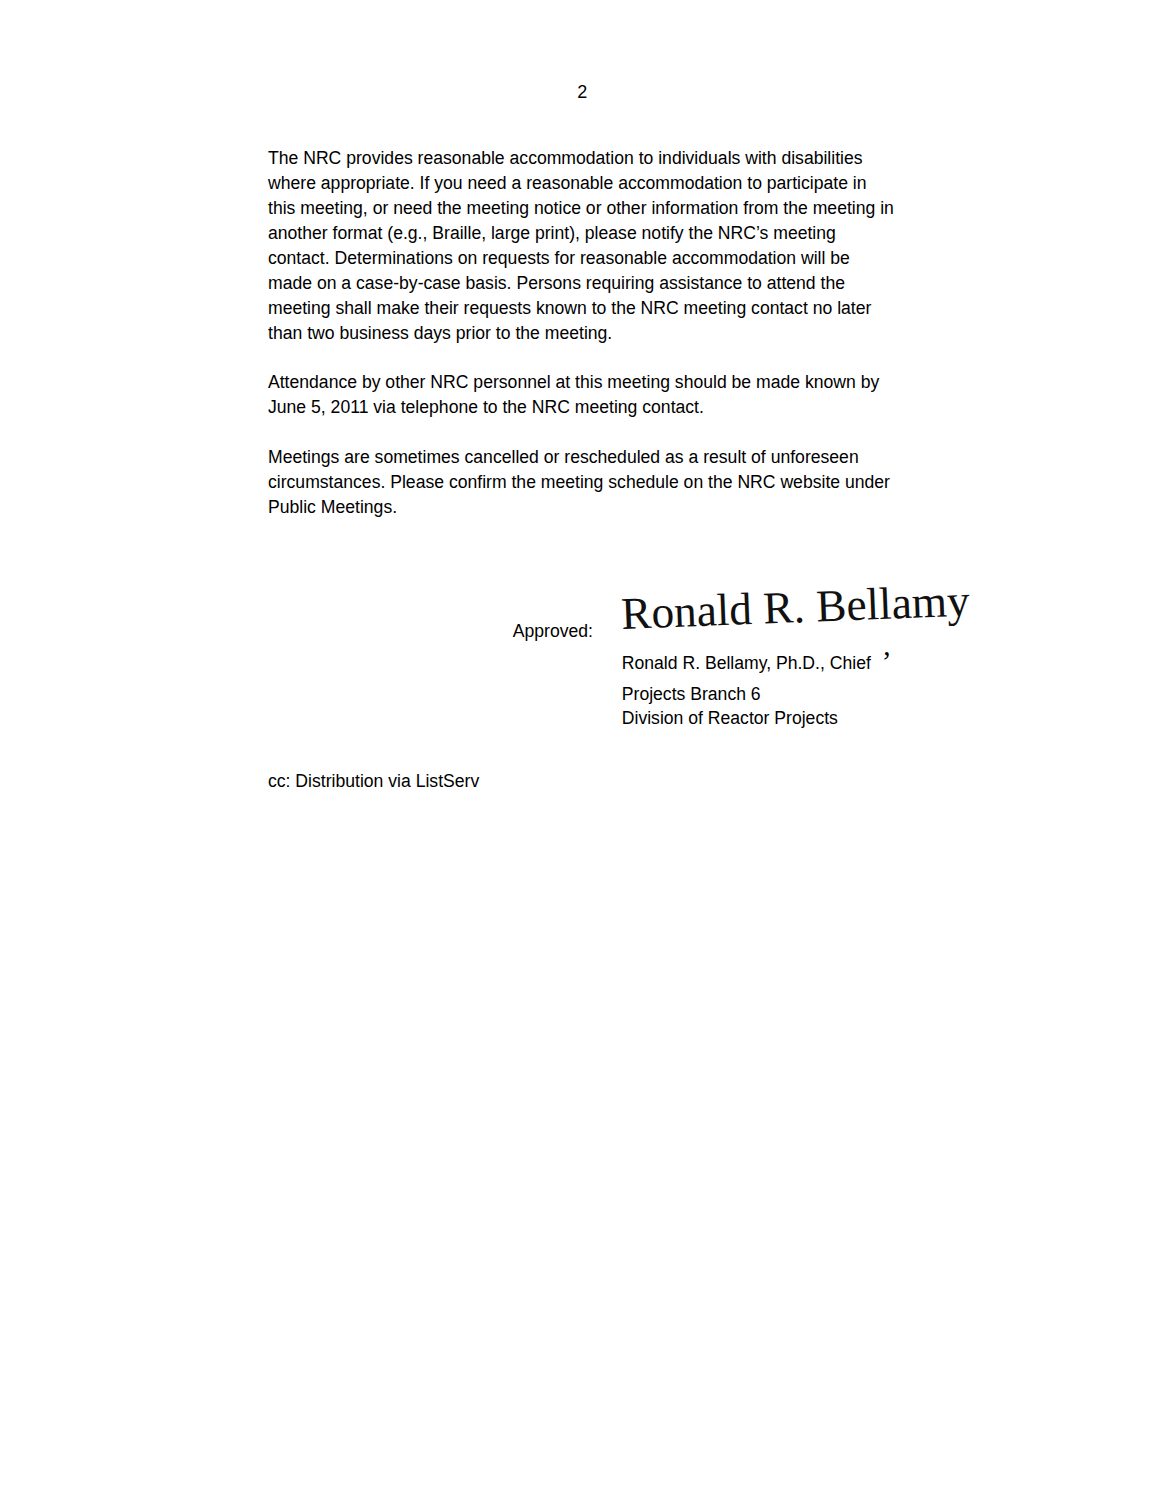2
The NRC provides reasonable accommodation to individuals with disabilities where appropriate. If you need a reasonable accommodation to participate in this meeting, or need the meeting notice or other information from the meeting in another format (e.g., Braille, large print), please notify the NRC’s meeting contact. Determinations on requests for reasonable accommodation will be made on a case-by-case basis. Persons requiring assistance to attend the meeting shall make their requests known to the NRC meeting contact no later than two business days prior to the meeting.
Attendance by other NRC personnel at this meeting should be made known by June 5, 2011 via telephone to the NRC meeting contact.
Meetings are sometimes cancelled or rescheduled as a result of unforeseen circumstances. Please confirm the meeting schedule on the NRC website under Public Meetings.
Approved:
Ronald R. Bellamy
Ronald R. Bellamy, Ph.D., Chief ’
Projects Branch 6
Division of Reactor Projects
cc: Distribution via ListServ